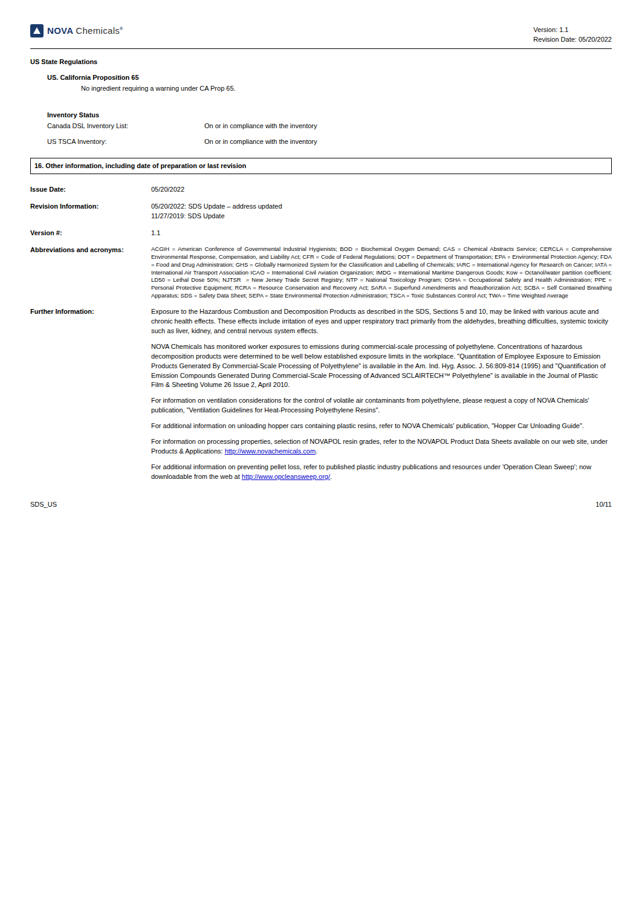NOVA Chemicals®
Version: 1.1
Revision Date: 05/20/2022
US State Regulations
US. California Proposition 65
No ingredient requiring a warning under CA Prop 65.
Inventory Status
Canada DSL Inventory List:
On or in compliance with the inventory
US TSCA Inventory:
On or in compliance with the inventory
16. Other information, including date of preparation or last revision
Issue Date:
05/20/2022
Revision Information:
05/20/2022: SDS Update – address updated
11/27/2019: SDS Update
Version #:
1.1
Abbreviations and acronyms:
ACGIH = American Conference of Governmental Industrial Hygienists; BOD = Biochemical Oxygen Demand; CAS = Chemical Abstracts Service; CERCLA = Comprehensive Environmental Response, Compensation, and Liability Act; CFR = Code of Federal Regulations; DOT = Department of Transportation; EPA = Environmental Protection Agency; FDA = Food and Drug Administration; GHS = Globally Harmonized System for the Classification and Labelling of Chemicals; IARC = International Agency for Research on Cancer; IATA = International Air Transport Association ICAO = International Civil Aviation Organization; IMDG = International Maritime Dangerous Goods; Kow = Octanol/water partition coefficient; LD50 = Lethal Dose 50%; NJTSR = New Jersey Trade Secret Registry; NTP = National Toxicology Program; OSHA = Occupational Safety and Health Administration; PPE = Personal Protective Equipment; RCRA = Resource Conservation and Recovery Act; SARA = Superfund Amendments and Reauthorization Act; SCBA = Self Contained Breathing Apparatus; SDS = Safety Data Sheet; SEPA = State Environmental Protection Administration; TSCA = Toxic Substances Control Act; TWA = Time Weighted Average
Further Information:
Exposure to the Hazardous Combustion and Decomposition Products as described in the SDS, Sections 5 and 10, may be linked with various acute and chronic health effects. These effects include irritation of eyes and upper respiratory tract primarily from the aldehydes, breathing difficulties, systemic toxicity such as liver, kidney, and central nervous system effects.
NOVA Chemicals has monitored worker exposures to emissions during commercial-scale processing of polyethylene. Concentrations of hazardous decomposition products were determined to be well below established exposure limits in the workplace. "Quantitation of Employee Exposure to Emission Products Generated By Commercial-Scale Processing of Polyethylene" is available in the Am. Ind. Hyg. Assoc. J. 56:809-814 (1995) and "Quantification of Emission Compounds Generated During Commercial-Scale Processing of Advanced SCLAIRTECH™ Polyethylene" is available in the Journal of Plastic Film & Sheeting Volume 26 Issue 2, April 2010.
For information on ventilation considerations for the control of volatile air contaminants from polyethylene, please request a copy of NOVA Chemicals' publication, "Ventilation Guidelines for Heat-Processing Polyethylene Resins".
For additional information on unloading hopper cars containing plastic resins, refer to NOVA Chemicals' publication, "Hopper Car Unloading Guide".
For information on processing properties, selection of NOVAPOL resin grades, refer to the NOVAPOL Product Data Sheets available on our web site, under Products & Applications: http://www.novachemicals.com.
For additional information on preventing pellet loss, refer to published plastic industry publications and resources under 'Operation Clean Sweep'; now downloadable from the web at http://www.opcleansweep.org/.
SDS_US
10/11